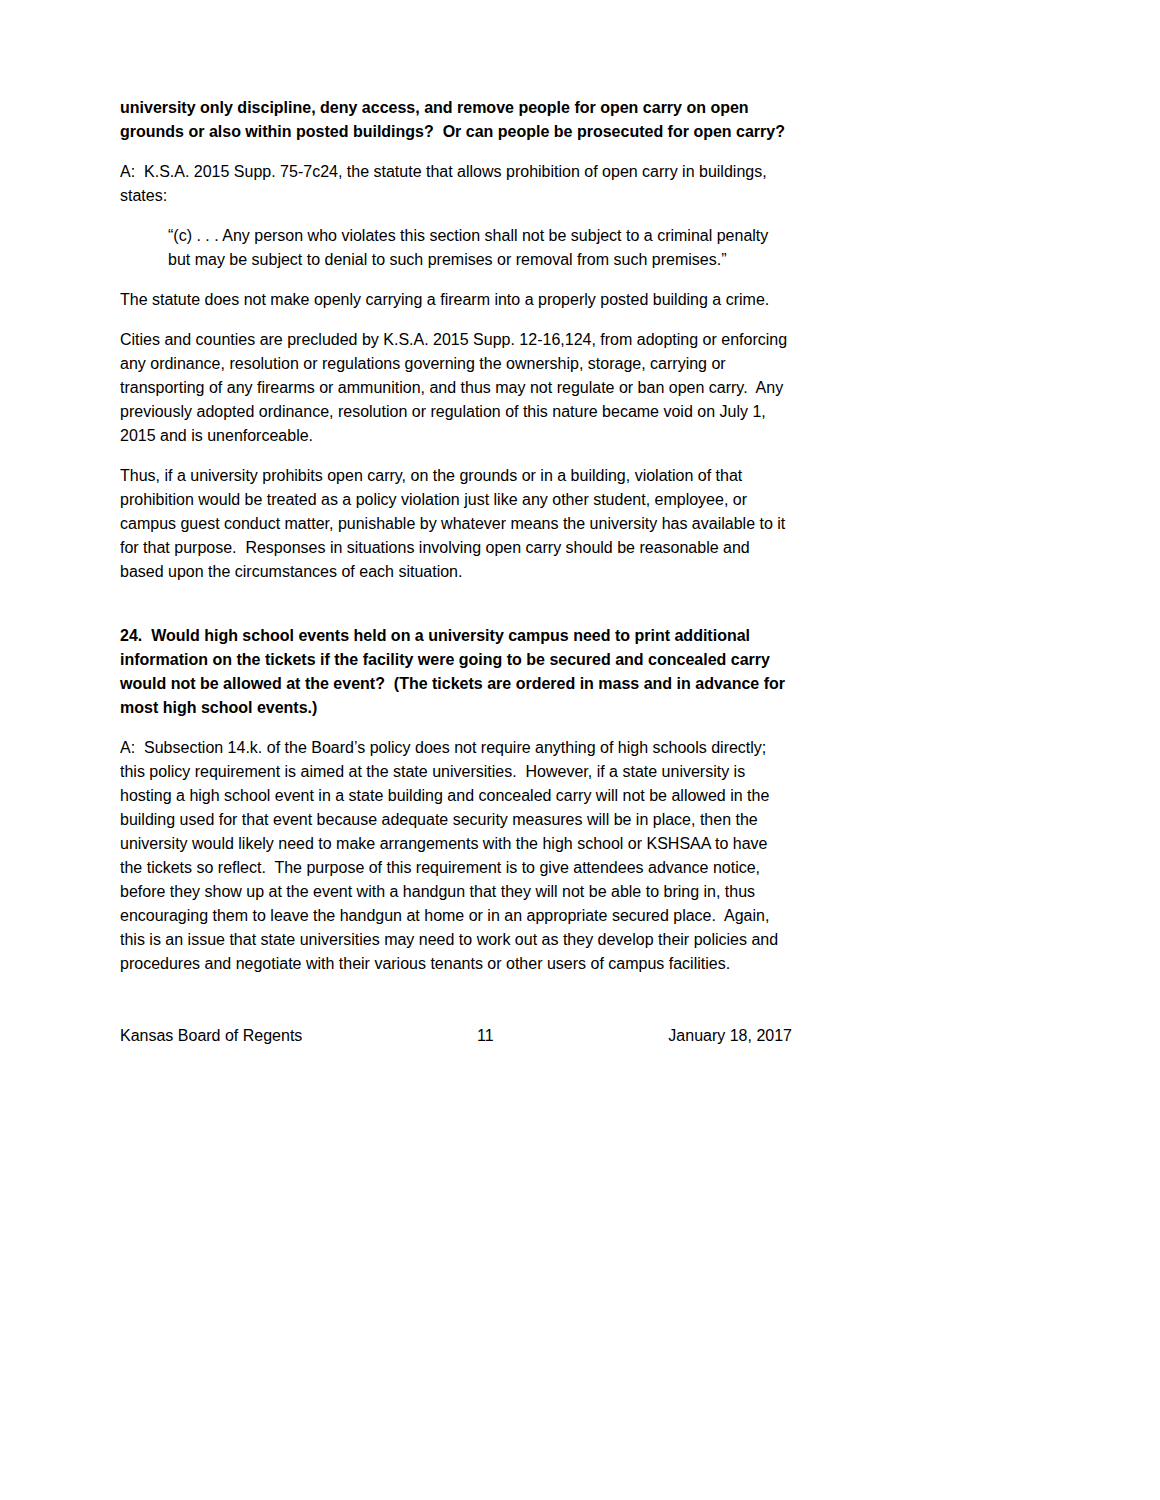university only discipline, deny access, and remove people for open carry on open grounds or also within posted buildings? Or can people be prosecuted for open carry?
A: K.S.A. 2015 Supp. 75-7c24, the statute that allows prohibition of open carry in buildings, states:
“(c) . . . Any person who violates this section shall not be subject to a criminal penalty but may be subject to denial to such premises or removal from such premises.”
The statute does not make openly carrying a firearm into a properly posted building a crime.
Cities and counties are precluded by K.S.A. 2015 Supp. 12-16,124, from adopting or enforcing any ordinance, resolution or regulations governing the ownership, storage, carrying or transporting of any firearms or ammunition, and thus may not regulate or ban open carry. Any previously adopted ordinance, resolution or regulation of this nature became void on July 1, 2015 and is unenforceable.
Thus, if a university prohibits open carry, on the grounds or in a building, violation of that prohibition would be treated as a policy violation just like any other student, employee, or campus guest conduct matter, punishable by whatever means the university has available to it for that purpose. Responses in situations involving open carry should be reasonable and based upon the circumstances of each situation.
24. Would high school events held on a university campus need to print additional information on the tickets if the facility were going to be secured and concealed carry would not be allowed at the event? (The tickets are ordered in mass and in advance for most high school events.)
A: Subsection 14.k. of the Board’s policy does not require anything of high schools directly; this policy requirement is aimed at the state universities. However, if a state university is hosting a high school event in a state building and concealed carry will not be allowed in the building used for that event because adequate security measures will be in place, then the university would likely need to make arrangements with the high school or KSHSAA to have the tickets so reflect. The purpose of this requirement is to give attendees advance notice, before they show up at the event with a handgun that they will not be able to bring in, thus encouraging them to leave the handgun at home or in an appropriate secured place. Again, this is an issue that state universities may need to work out as they develop their policies and procedures and negotiate with their various tenants or other users of campus facilities.
Kansas Board of Regents 11 January 18, 2017